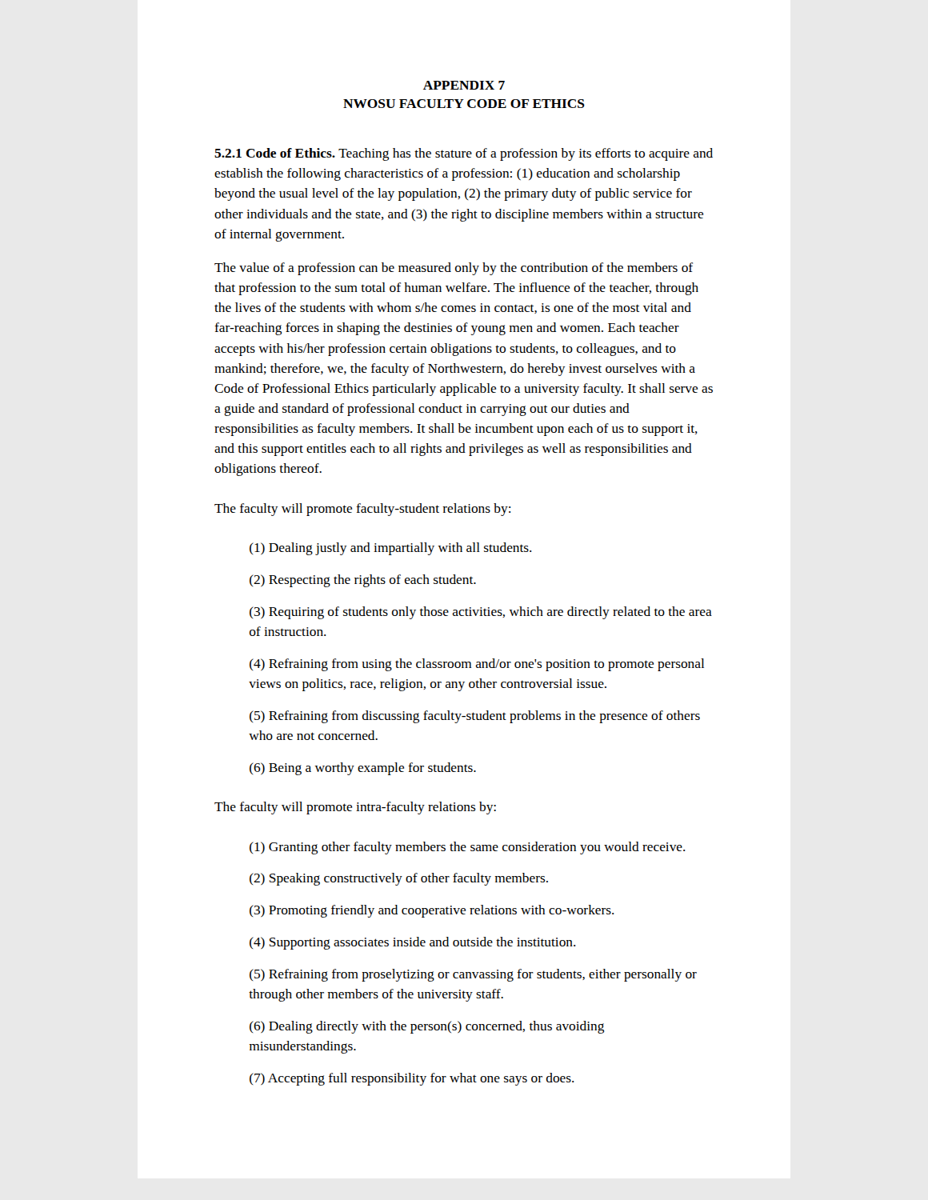APPENDIX 7 NWOSU FACULTY CODE OF ETHICS
5.2.1 Code of Ethics. Teaching has the stature of a profession by its efforts to acquire and establish the following characteristics of a profession: (1) education and scholarship beyond the usual level of the lay population, (2) the primary duty of public service for other individuals and the state, and (3) the right to discipline members within a structure of internal government.
The value of a profession can be measured only by the contribution of the members of that profession to the sum total of human welfare. The influence of the teacher, through the lives of the students with whom s/he comes in contact, is one of the most vital and far-reaching forces in shaping the destinies of young men and women. Each teacher accepts with his/her profession certain obligations to students, to colleagues, and to mankind; therefore, we, the faculty of Northwestern, do hereby invest ourselves with a Code of Professional Ethics particularly applicable to a university faculty. It shall serve as a guide and standard of professional conduct in carrying out our duties and responsibilities as faculty members. It shall be incumbent upon each of us to support it, and this support entitles each to all rights and privileges as well as responsibilities and obligations thereof.
The faculty will promote faculty-student relations by:
(1) Dealing justly and impartially with all students.
(2) Respecting the rights of each student.
(3) Requiring of students only those activities, which are directly related to the area of instruction.
(4) Refraining from using the classroom and/or one's position to promote personal views on politics, race, religion, or any other controversial issue.
(5) Refraining from discussing faculty-student problems in the presence of others who are not concerned.
(6) Being a worthy example for students.
The faculty will promote intra-faculty relations by:
(1) Granting other faculty members the same consideration you would receive.
(2) Speaking constructively of other faculty members.
(3) Promoting friendly and cooperative relations with co-workers.
(4) Supporting associates inside and outside the institution.
(5) Refraining from proselytizing or canvassing for students, either personally or through other members of the university staff.
(6) Dealing directly with the person(s) concerned, thus avoiding misunderstandings.
(7) Accepting full responsibility for what one says or does.